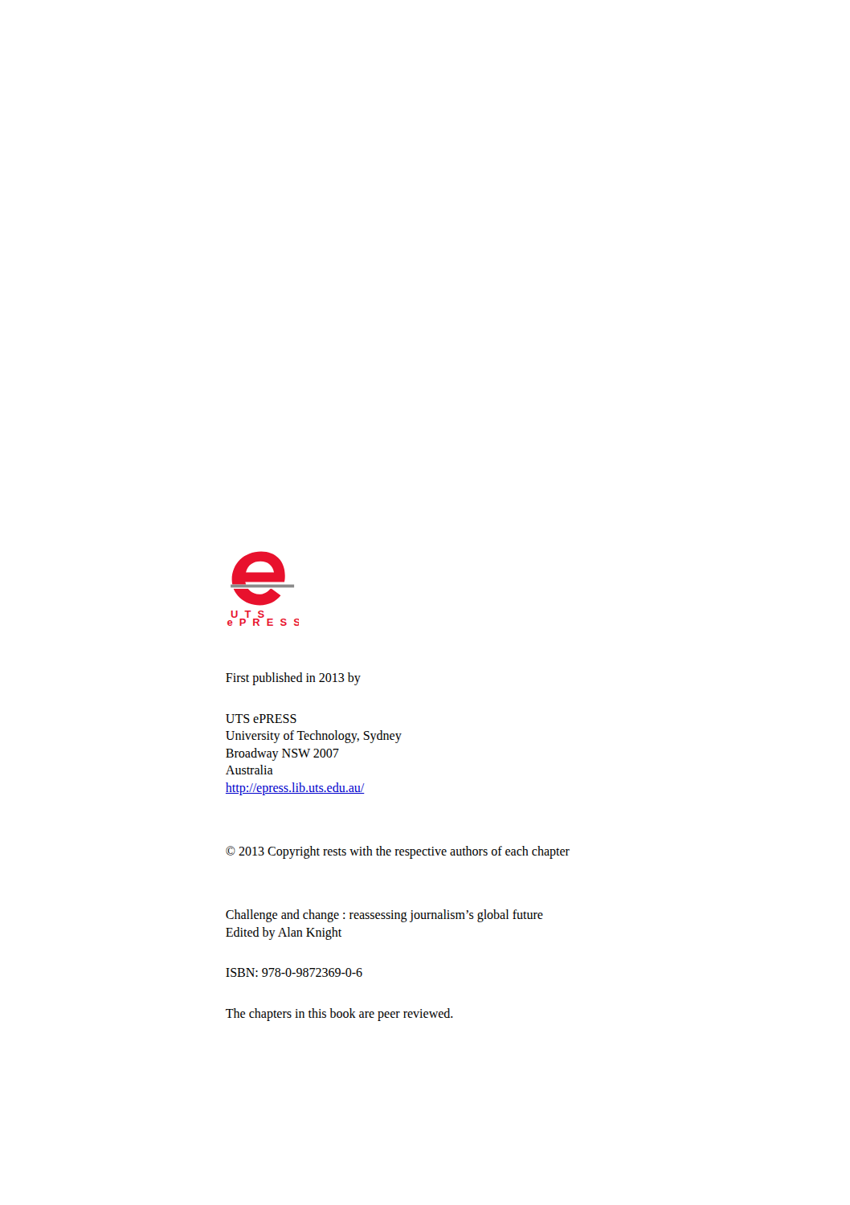UTS ePRESS U T S e P R E S S
First published in 2013 by
UTS ePRESS
University of Technology, Sydney
Broadway NSW 2007
Australia
http://epress.lib.uts.edu.au/
© 2013 Copyright rests with the respective authors of each chapter
Challenge and change : reassessing journalism’s global future
Edited by Alan Knight
ISBN: 978-0-9872369-0-6
The chapters in this book are peer reviewed.